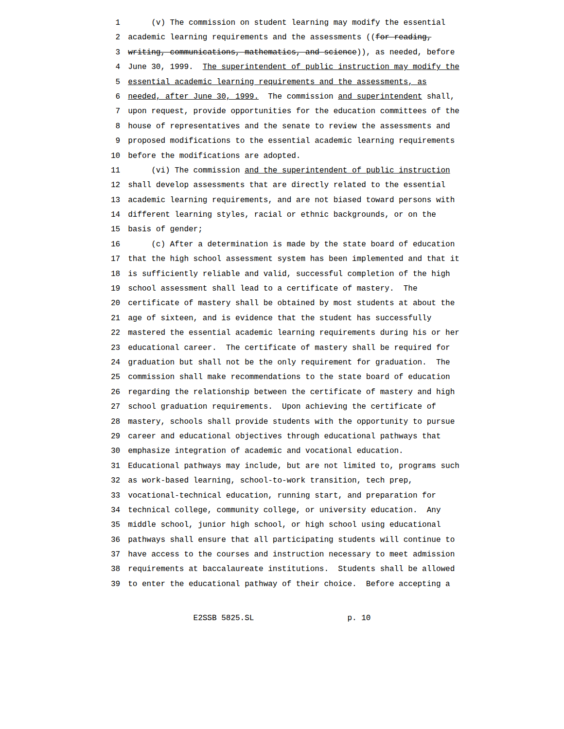(v) The commission on student learning may modify the essential
academic learning requirements and the assessments ((for reading,
writing, communications, mathematics, and science)), as needed, before
June 30, 1999. The superintendent of public instruction may modify the
essential academic learning requirements and the assessments, as
needed, after June 30, 1999. The commission and superintendent shall,
upon request, provide opportunities for the education committees of the
house of representatives and the senate to review the assessments and
proposed modifications to the essential academic learning requirements
before the modifications are adopted.
(vi) The commission and the superintendent of public instruction
shall develop assessments that are directly related to the essential
academic learning requirements, and are not biased toward persons with
different learning styles, racial or ethnic backgrounds, or on the
basis of gender;
(c) After a determination is made by the state board of education
that the high school assessment system has been implemented and that it
is sufficiently reliable and valid, successful completion of the high
school assessment shall lead to a certificate of mastery. The
certificate of mastery shall be obtained by most students at about the
age of sixteen, and is evidence that the student has successfully
mastered the essential academic learning requirements during his or her
educational career. The certificate of mastery shall be required for
graduation but shall not be the only requirement for graduation. The
commission shall make recommendations to the state board of education
regarding the relationship between the certificate of mastery and high
school graduation requirements. Upon achieving the certificate of
mastery, schools shall provide students with the opportunity to pursue
career and educational objectives through educational pathways that
emphasize integration of academic and vocational education.
Educational pathways may include, but are not limited to, programs such
as work-based learning, school-to-work transition, tech prep,
vocational-technical education, running start, and preparation for
technical college, community college, or university education. Any
middle school, junior high school, or high school using educational
pathways shall ensure that all participating students will continue to
have access to the courses and instruction necessary to meet admission
requirements at baccalaureate institutions. Students shall be allowed
to enter the educational pathway of their choice. Before accepting a
E2SSB 5825.SL p. 10